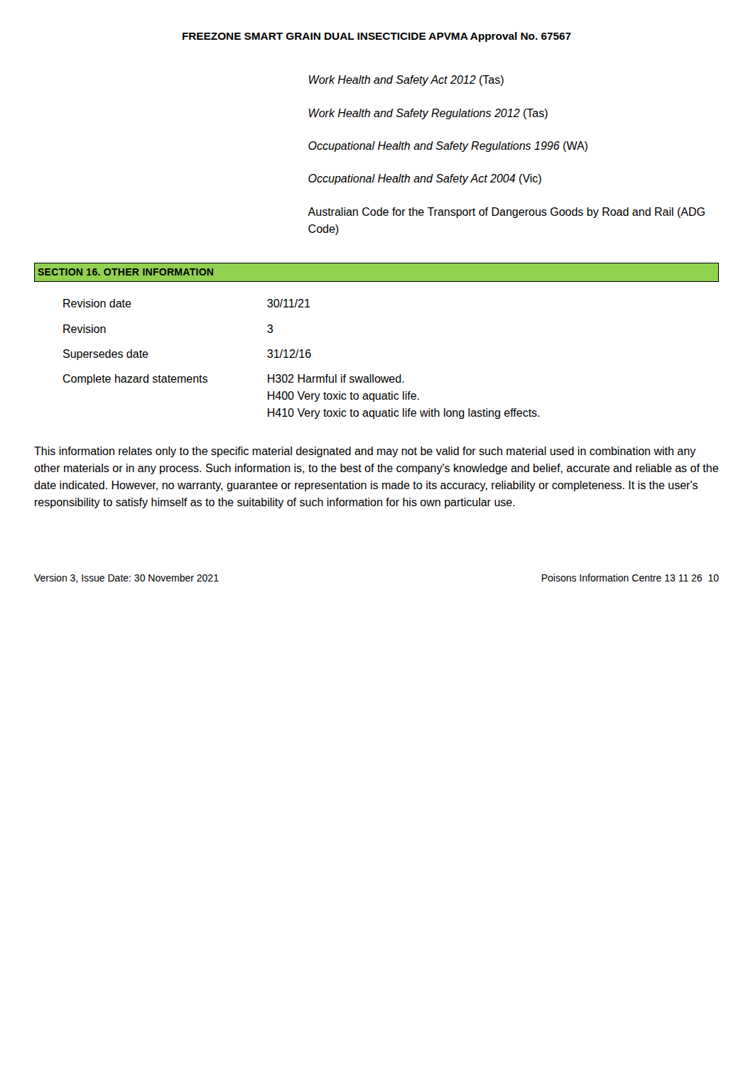FREEZONE SMART GRAIN DUAL INSECTICIDE APVMA Approval No. 67567
Work Health and Safety Act 2012 (Tas)
Work Health and Safety Regulations 2012 (Tas)
Occupational Health and Safety Regulations 1996 (WA)
Occupational Health and Safety Act 2004 (Vic)
Australian Code for the Transport of Dangerous Goods by Road and Rail (ADG Code)
Section 16. Other Information
| Revision date | 30/11/21 |
| Revision | 3 |
| Supersedes date | 31/12/16 |
| Complete hazard statements | H302 Harmful if swallowed. H400 Very toxic to aquatic life. H410 Very toxic to aquatic life with long lasting effects. |
This information relates only to the specific material designated and may not be valid for such material used in combination with any other materials or in any process. Such information is, to the best of the company's knowledge and belief, accurate and reliable as of the date indicated. However, no warranty, guarantee or representation is made to its accuracy, reliability or completeness. It is the user's responsibility to satisfy himself as to the suitability of such information for his own particular use.
Version 3, Issue Date: 30 November 2021
Poisons Information Centre 13 11 26 10